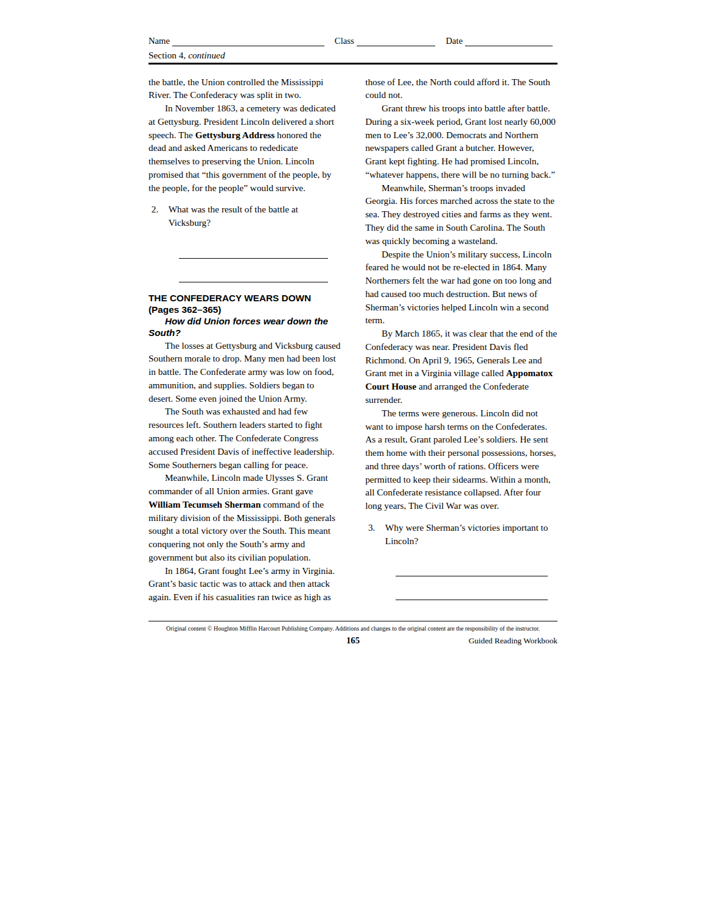Name Class Date
Section 4, continued
the battle, the Union controlled the Mississippi River. The Confederacy was split in two.
In November 1863, a cemetery was dedicated at Gettysburg. President Lincoln delivered a short speech. The Gettysburg Address honored the dead and asked Americans to rededicate themselves to preserving the Union. Lincoln promised that “this government of the people, by the people, for the people” would survive.
2. What was the result of the battle at Vicksburg?
THE CONFEDERACY WEARS DOWN (Pages 362–365)
How did Union forces wear down the South?
The losses at Gettysburg and Vicksburg caused Southern morale to drop. Many men had been lost in battle. The Confederate army was low on food, ammunition, and supplies. Soldiers began to desert. Some even joined the Union Army.
The South was exhausted and had few resources left. Southern leaders started to fight among each other. The Confederate Congress accused President Davis of ineffective leadership. Some Southerners began calling for peace.
Meanwhile, Lincoln made Ulysses S. Grant commander of all Union armies. Grant gave William Tecumseh Sherman command of the military division of the Mississippi. Both generals sought a total victory over the South. This meant conquering not only the South’s army and government but also its civilian population.
In 1864, Grant fought Lee’s army in Virginia. Grant’s basic tactic was to attack and then attack again. Even if his casualities ran twice as high as those of Lee, the North could afford it. The South could not.
Grant threw his troops into battle after battle. During a six-week period, Grant lost nearly 60,000 men to Lee’s 32,000. Democrats and Northern newspapers called Grant a butcher. However, Grant kept fighting. He had promised Lincoln, “whatever happens, there will be no turning back.”
Meanwhile, Sherman’s troops invaded Georgia. His forces marched across the state to the sea. They destroyed cities and farms as they went. They did the same in South Carolina. The South was quickly becoming a wasteland.
Despite the Union’s military success, Lincoln feared he would not be re-elected in 1864. Many Northerners felt the war had gone on too long and had caused too much destruction. But news of Sherman’s victories helped Lincoln win a second term.
By March 1865, it was clear that the end of the Confederacy was near. President Davis fled Richmond. On April 9, 1965, Generals Lee and Grant met in a Virginia village called Appomatox Court House and arranged the Confederate surrender.
The terms were generous. Lincoln did not want to impose harsh terms on the Confederates. As a result, Grant paroled Lee’s soldiers. He sent them home with their personal possessions, horses, and three days’ worth of rations. Officers were permitted to keep their sidearms. Within a month, all Confederate resistance collapsed. After four long years, The Civil War was over.
3. Why were Sherman’s victories important to Lincoln?
Original content © Houghton Mifflin Harcourt Publishing Company. Additions and changes to the original content are the responsibility of the instructor.
165 Guided Reading Workbook